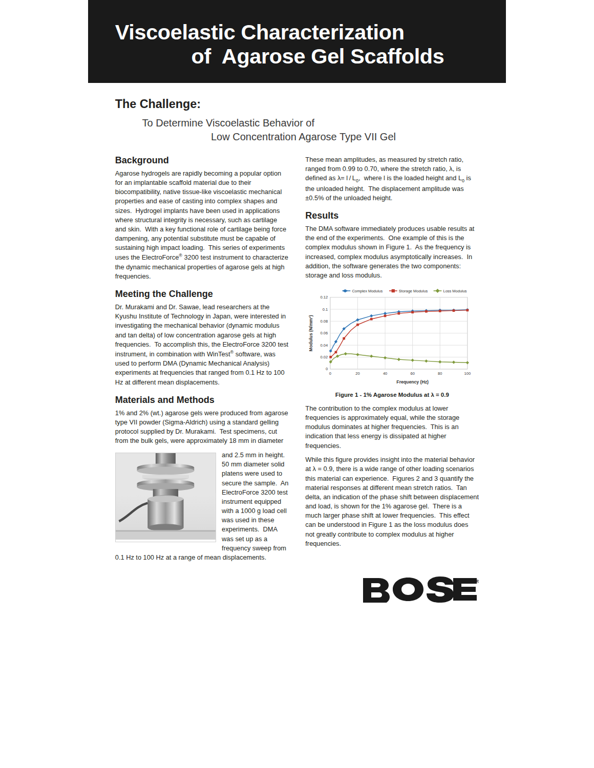Viscoelastic Characterization of Agarose Gel Scaffolds
The Challenge:
To Determine Viscoelastic Behavior of Low Concentration Agarose Type VII Gel
Background
Agarose hydrogels are rapidly becoming a popular option for an implantable scaffold material due to their biocompatibility, native tissue-like viscoelastic mechanical properties and ease of casting into complex shapes and sizes. Hydrogel implants have been used in applications where structural integrity is necessary, such as cartilage and skin. With a key functional role of cartilage being force dampening, any potential substitute must be capable of sustaining high impact loading. This series of experiments uses the ElectroForce® 3200 test instrument to characterize the dynamic mechanical properties of agarose gels at high frequencies.
Meeting the Challenge
Dr. Murakami and Dr. Sawae, lead researchers at the Kyushu Institute of Technology in Japan, were interested in investigating the mechanical behavior (dynamic modulus and tan delta) of low concentration agarose gels at high frequencies. To accomplish this, the ElectroForce 3200 test instrument, in combination with WinTest® software, was used to perform DMA (Dynamic Mechanical Analysis) experiments at frequencies that ranged from 0.1 Hz to 100 Hz at different mean displacements.
Materials and Methods
1% and 2% (wt.) agarose gels were produced from agarose type VII powder (Sigma-Aldrich) using a standard gelling protocol supplied by Dr. Murakami. Test specimens, cut from the bulk gels, were approximately 18 mm in diameter
and 2.5 mm in height. 50 mm diameter solid platens were used to secure the sample. An ElectroForce 3200 test instrument equipped with a 1000 g load cell was used in these experiments. DMA was set up as a frequency sweep from 0.1 Hz to 100 Hz at a range of mean displacements.
These mean amplitudes, as measured by stretch ratio, ranged from 0.99 to 0.70, where the stretch ratio, λ, is defined as λ= l / L0, where l is the loaded height and L0 is the unloaded height. The displacement amplitude was ±0.5% of the unloaded height.
Results
The DMA software immediately produces usable results at the end of the experiments. One example of this is the complex modulus shown in Figure 1. As the frequency is increased, complex modulus asymptotically increases. In addition, the software generates the two components: storage and loss modulus.
Complex Modulus Storage Modulus Loss Modulus 0 0.02 0.04 0.06 0.08 0.1 0.12 0 20 40 60 80 100 Frequency (Hz) Modulus (N/mm²)
Figure 1 - 1% Agarose Modulus at λ = 0.9
The contribution to the complex modulus at lower frequencies is approximately equal, while the storage modulus dominates at higher frequencies. This is an indication that less energy is dissipated at higher frequencies.
While this figure provides insight into the material behavior at λ = 0.9, there is a wide range of other loading scenarios this material can experience. Figures 2 and 3 quantify the material responses at different mean stretch ratios. Tan delta, an indication of the phase shift between displacement and load, is shown for the 1% agarose gel. There is a much larger phase shift at lower frequencies. This effect can be understood in Figure 1 as the loss modulus does not greatly contribute to complex modulus at higher frequencies.
®